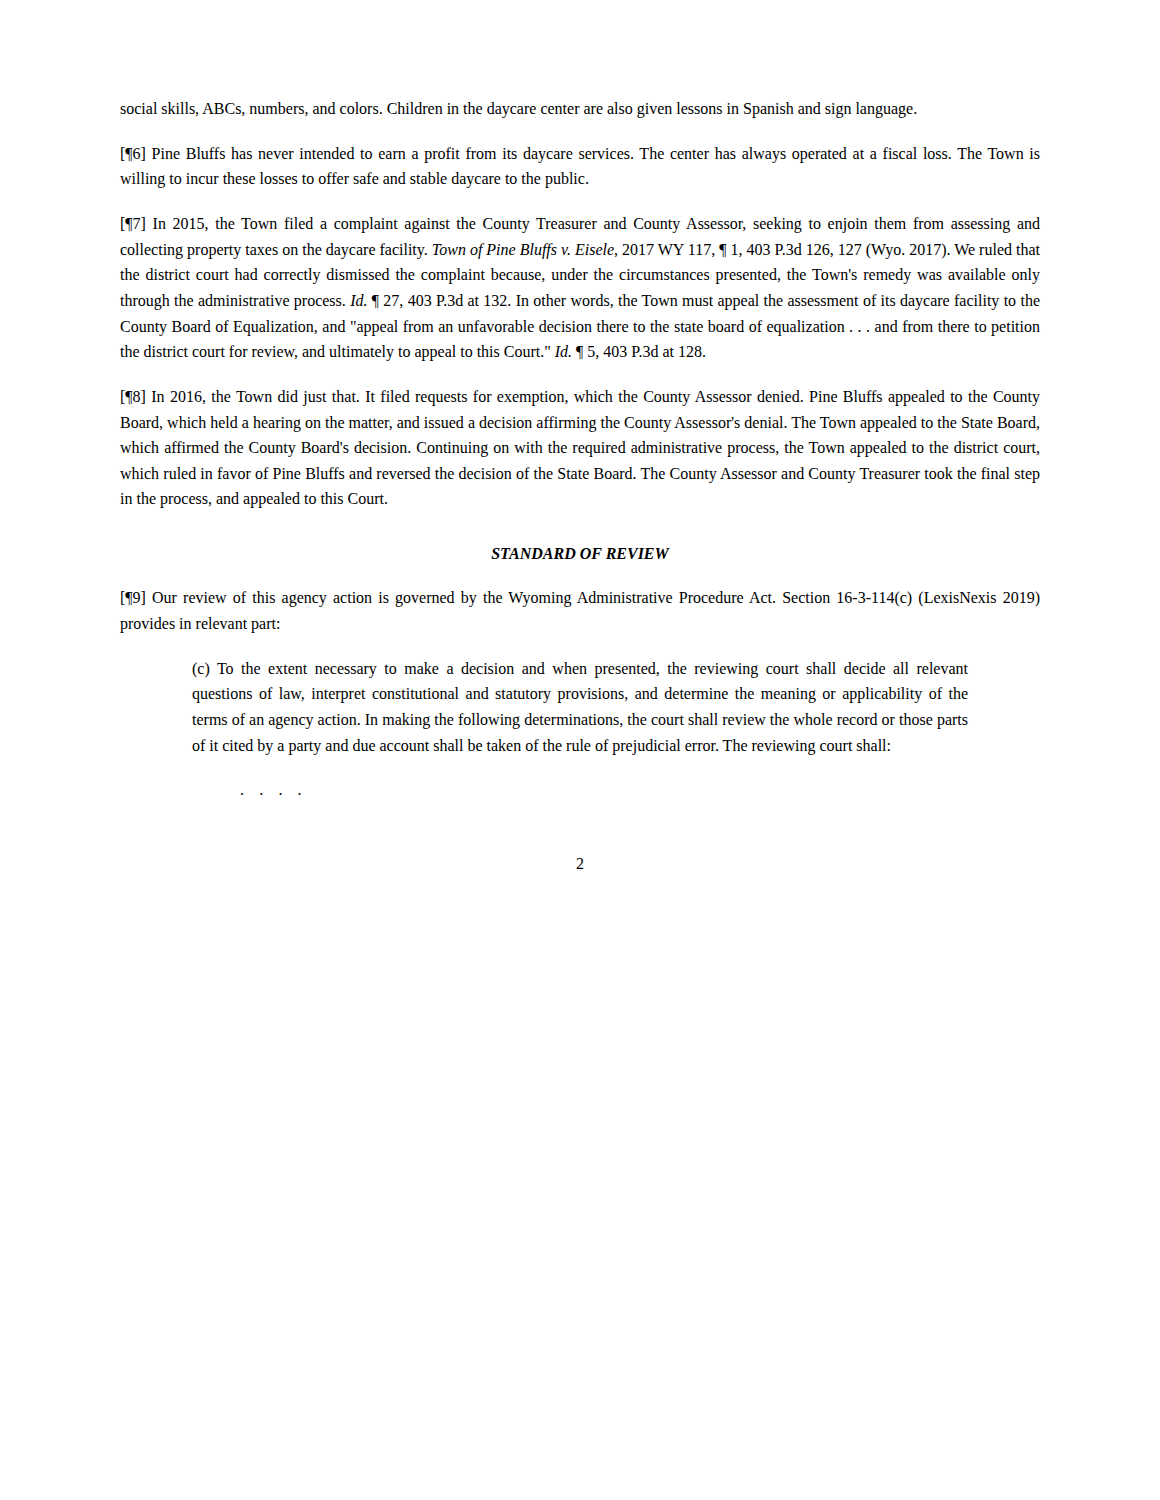social skills, ABCs, numbers, and colors. Children in the daycare center are also given lessons in Spanish and sign language.
[¶6] Pine Bluffs has never intended to earn a profit from its daycare services. The center has always operated at a fiscal loss. The Town is willing to incur these losses to offer safe and stable daycare to the public.
[¶7] In 2015, the Town filed a complaint against the County Treasurer and County Assessor, seeking to enjoin them from assessing and collecting property taxes on the daycare facility. Town of Pine Bluffs v. Eisele, 2017 WY 117, ¶ 1, 403 P.3d 126, 127 (Wyo. 2017). We ruled that the district court had correctly dismissed the complaint because, under the circumstances presented, the Town's remedy was available only through the administrative process. Id. ¶ 27, 403 P.3d at 132. In other words, the Town must appeal the assessment of its daycare facility to the County Board of Equalization, and "appeal from an unfavorable decision there to the state board of equalization . . . and from there to petition the district court for review, and ultimately to appeal to this Court." Id. ¶ 5, 403 P.3d at 128.
[¶8] In 2016, the Town did just that. It filed requests for exemption, which the County Assessor denied. Pine Bluffs appealed to the County Board, which held a hearing on the matter, and issued a decision affirming the County Assessor's denial. The Town appealed to the State Board, which affirmed the County Board's decision. Continuing on with the required administrative process, the Town appealed to the district court, which ruled in favor of Pine Bluffs and reversed the decision of the State Board. The County Assessor and County Treasurer took the final step in the process, and appealed to this Court.
STANDARD OF REVIEW
[¶9] Our review of this agency action is governed by the Wyoming Administrative Procedure Act. Section 16-3-114(c) (LexisNexis 2019) provides in relevant part:
(c) To the extent necessary to make a decision and when presented, the reviewing court shall decide all relevant questions of law, interpret constitutional and statutory provisions, and determine the meaning or applicability of the terms of an agency action. In making the following determinations, the court shall review the whole record or those parts of it cited by a party and due account shall be taken of the rule of prejudicial error. The reviewing court shall:
. . . .
2